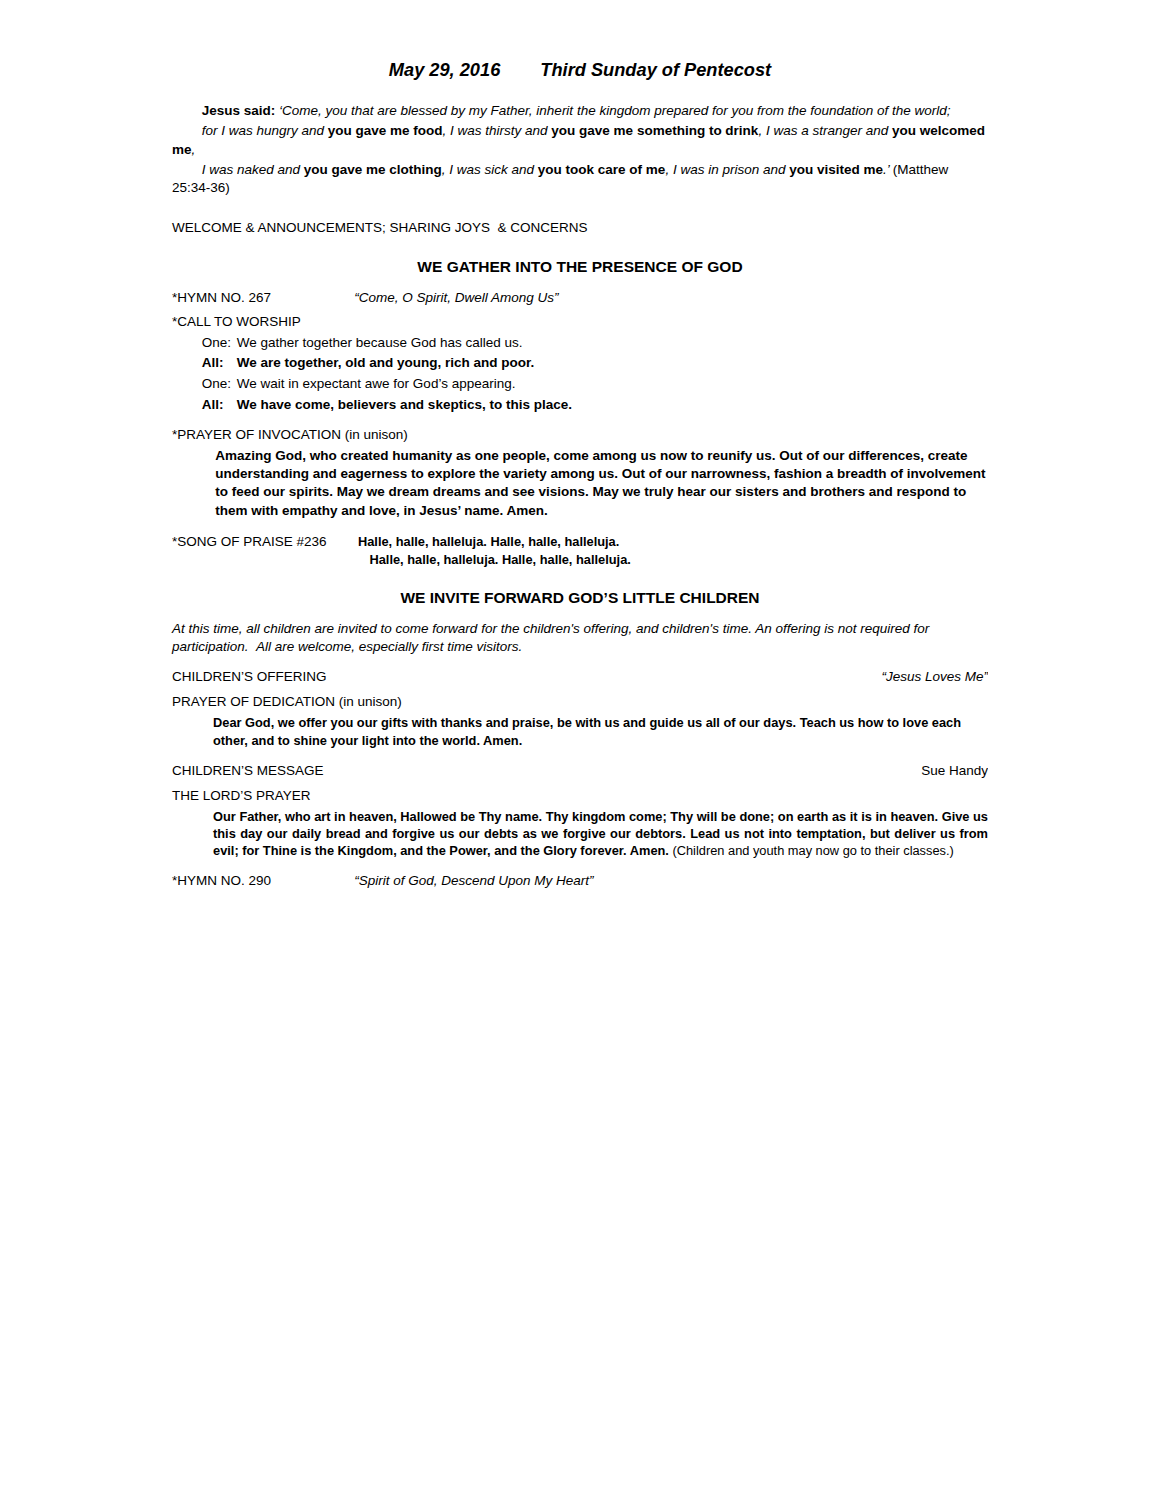May 29, 2016 Third Sunday of Pentecost
Jesus said: ‘Come, you that are blessed by my Father, inherit the kingdom prepared for you from the foundation of the world;
for I was hungry and you gave me food, I was thirsty and you gave me something to drink, I was a stranger and you welcomed me,
I was naked and you gave me clothing, I was sick and you took care of me, I was in prison and you visited me.’ (Matthew 25:34-36)
WELCOME & ANNOUNCEMENTS; SHARING JOYS & CONCERNS
WE GATHER INTO THE PRESENCE OF GOD
*HYMN NO. 267“Come, O Spirit, Dwell Among Us”
*CALL TO WORSHIP
One: We gather together because God has called us.
All: We are together, old and young, rich and poor.
One: We wait in expectant awe for God’s appearing.
All: We have come, believers and skeptics, to this place.
*PRAYER OF INVOCATION (in unison)
Amazing God, who created humanity as one people, come among us now to reunify us. Out of our differences, create understanding and eagerness to explore the variety among us. Out of our narrowness, fashion a breadth of involvement to feed our spirits. May we dream dreams and see visions. May we truly hear our sisters and brothers and respond to them with empathy and love, in Jesus’ name. Amen.
*SONG OF PRAISE #236
Halle, halle, halleluja. Halle, halle, halleluja.
Halle, halle, halleluja. Halle, halle, halleluja.
WE INVITE FORWARD GOD’S LITTLE CHILDREN
At this time, all children are invited to come forward for the children's offering, and children's time. An offering is not required for participation. All are welcome, especially first time visitors.
CHILDREN’S OFFERING “Jesus Loves Me”
PRAYER OF DEDICATION (in unison)
Dear God, we offer you our gifts with thanks and praise, be with us and guide us all of our days. Teach us how to love each other, and to shine your light into the world. Amen.
CHILDREN’S MESSAGE Sue Handy
THE LORD’S PRAYER
Our Father, who art in heaven, Hallowed be Thy name. Thy kingdom come; Thy will be done; on earth as it is in heaven. Give us this day our daily bread and forgive us our debts as we forgive our debtors. Lead us not into temptation, but deliver us from evil; for Thine is the Kingdom, and the Power, and the Glory forever. Amen. (Children and youth may now go to their classes.)
*HYMN NO. 290“Spirit of God, Descend Upon My Heart”